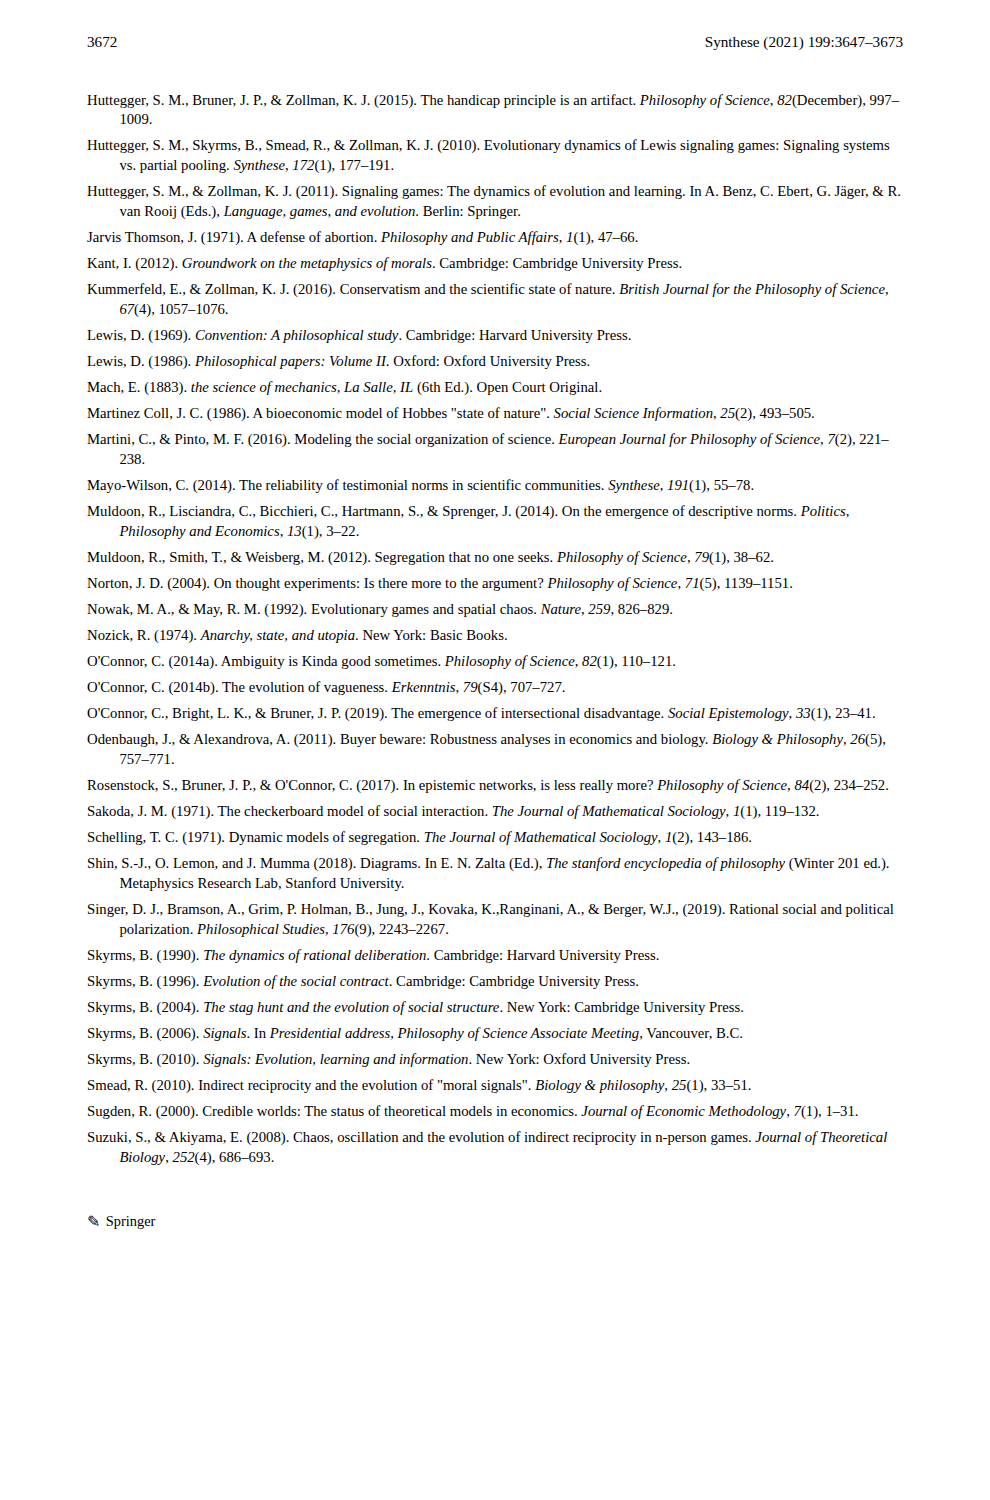3672 Synthese (2021) 199:3647–3673
Huttegger, S. M., Bruner, J. P., & Zollman, K. J. (2015). The handicap principle is an artifact. Philosophy of Science, 82(December), 997–1009.
Huttegger, S. M., Skyrms, B., Smead, R., & Zollman, K. J. (2010). Evolutionary dynamics of Lewis signaling games: Signaling systems vs. partial pooling. Synthese, 172(1), 177–191.
Huttegger, S. M., & Zollman, K. J. (2011). Signaling games: The dynamics of evolution and learning. In A. Benz, C. Ebert, G. Jäger, & R. van Rooij (Eds.), Language, games, and evolution. Berlin: Springer.
Jarvis Thomson, J. (1971). A defense of abortion. Philosophy and Public Affairs, 1(1), 47–66.
Kant, I. (2012). Groundwork on the metaphysics of morals. Cambridge: Cambridge University Press.
Kummerfeld, E., & Zollman, K. J. (2016). Conservatism and the scientific state of nature. British Journal for the Philosophy of Science, 67(4), 1057–1076.
Lewis, D. (1969). Convention: A philosophical study. Cambridge: Harvard University Press.
Lewis, D. (1986). Philosophical papers: Volume II. Oxford: Oxford University Press.
Mach, E. (1883). the science of mechanics, La Salle, IL (6th Ed.). Open Court Original.
Martinez Coll, J. C. (1986). A bioeconomic model of Hobbes "state of nature". Social Science Information, 25(2), 493–505.
Martini, C., & Pinto, M. F. (2016). Modeling the social organization of science. European Journal for Philosophy of Science, 7(2), 221–238.
Mayo-Wilson, C. (2014). The reliability of testimonial norms in scientific communities. Synthese, 191(1), 55–78.
Muldoon, R., Lisciandra, C., Bicchieri, C., Hartmann, S., & Sprenger, J. (2014). On the emergence of descriptive norms. Politics, Philosophy and Economics, 13(1), 3–22.
Muldoon, R., Smith, T., & Weisberg, M. (2012). Segregation that no one seeks. Philosophy of Science, 79(1), 38–62.
Norton, J. D. (2004). On thought experiments: Is there more to the argument? Philosophy of Science, 71(5), 1139–1151.
Nowak, M. A., & May, R. M. (1992). Evolutionary games and spatial chaos. Nature, 259, 826–829.
Nozick, R. (1974). Anarchy, state, and utopia. New York: Basic Books.
O'Connor, C. (2014a). Ambiguity is Kinda good sometimes. Philosophy of Science, 82(1), 110–121.
O'Connor, C. (2014b). The evolution of vagueness. Erkenntnis, 79(S4), 707–727.
O'Connor, C., Bright, L. K., & Bruner, J. P. (2019). The emergence of intersectional disadvantage. Social Epistemology, 33(1), 23–41.
Odenbaugh, J., & Alexandrova, A. (2011). Buyer beware: Robustness analyses in economics and biology. Biology & Philosophy, 26(5), 757–771.
Rosenstock, S., Bruner, J. P., & O'Connor, C. (2017). In epistemic networks, is less really more? Philosophy of Science, 84(2), 234–252.
Sakoda, J. M. (1971). The checkerboard model of social interaction. The Journal of Mathematical Sociology, 1(1), 119–132.
Schelling, T. C. (1971). Dynamic models of segregation. The Journal of Mathematical Sociology, 1(2), 143–186.
Shin, S.-J., O. Lemon, and J. Mumma (2018). Diagrams. In E. N. Zalta (Ed.), The stanford encyclopedia of philosophy (Winter 201 ed.). Metaphysics Research Lab, Stanford University.
Singer, D. J., Bramson, A., Grim, P. Holman, B., Jung, J., Kovaka, K.,Ranginani, A., & Berger, W.J., (2019). Rational social and political polarization. Philosophical Studies, 176(9), 2243–2267.
Skyrms, B. (1990). The dynamics of rational deliberation. Cambridge: Harvard University Press.
Skyrms, B. (1996). Evolution of the social contract. Cambridge: Cambridge University Press.
Skyrms, B. (2004). The stag hunt and the evolution of social structure. New York: Cambridge University Press.
Skyrms, B. (2006). Signals. In Presidential address, Philosophy of Science Associate Meeting, Vancouver, B.C.
Skyrms, B. (2010). Signals: Evolution, learning and information. New York: Oxford University Press.
Smead, R. (2010). Indirect reciprocity and the evolution of "moral signals". Biology & philosophy, 25(1), 33–51.
Sugden, R. (2000). Credible worlds: The status of theoretical models in economics. Journal of Economic Methodology, 7(1), 1–31.
Suzuki, S., & Akiyama, E. (2008). Chaos, oscillation and the evolution of indirect reciprocity in n-person games. Journal of Theoretical Biology, 252(4), 686–693.
✎ Springer